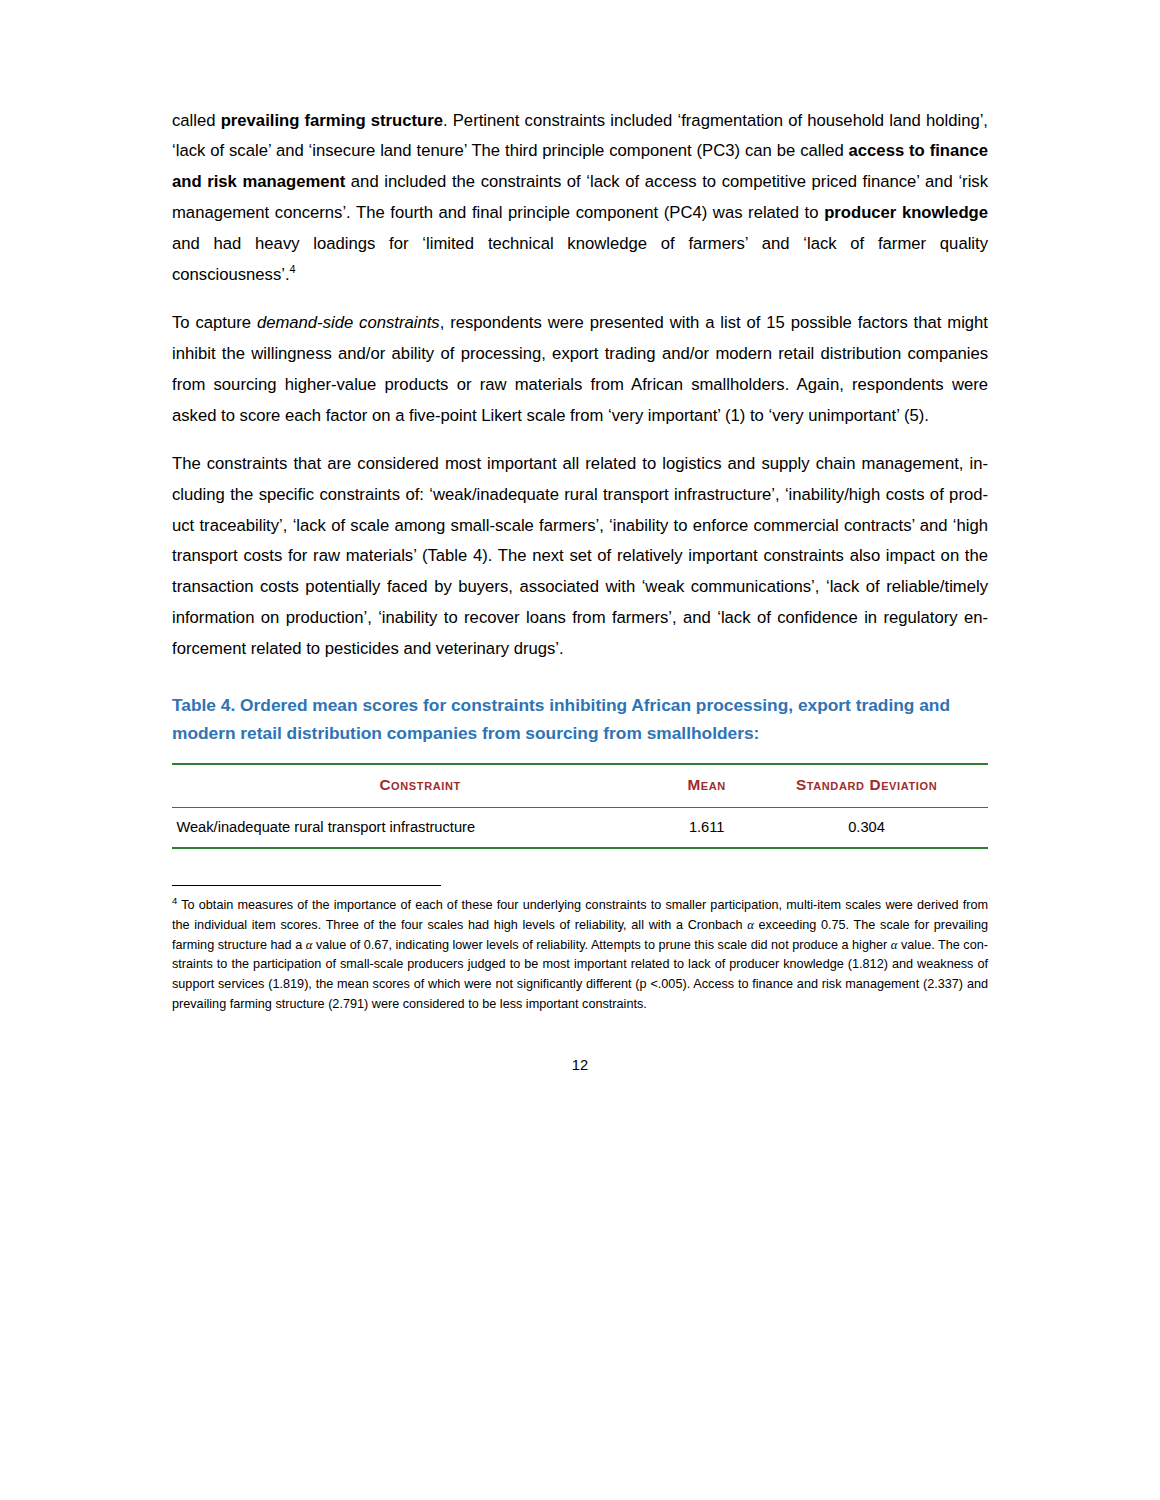called prevailing farming structure. Pertinent constraints included ‘fragmentation of household land holding’, ‘lack of scale’ and ‘insecure land tenure’ The third principle component (PC3) can be called access to finance and risk management and included the constraints of ‘lack of access to competitive priced finance’ and ‘risk management concerns’. The fourth and final principle component (PC4) was related to producer knowledge and had heavy loadings for ‘limited technical knowledge of farmers’ and ‘lack of farmer quality consciousness’.4
To capture demand-side constraints, respondents were presented with a list of 15 possible factors that might inhibit the willingness and/or ability of processing, export trading and/or modern retail distribution companies from sourcing higher-value products or raw materials from African smallholders. Again, respondents were asked to score each factor on a five-point Likert scale from ‘very important’ (1) to ‘very unimportant’ (5).
The constraints that are considered most important all related to logistics and supply chain management, including the specific constraints of: ‘weak/inadequate rural transport infrastructure’, ‘inability/high costs of product traceability’, ‘lack of scale among small-scale farmers’, ‘inability to enforce commercial contracts’ and ‘high transport costs for raw materials’ (Table 4). The next set of relatively important constraints also impact on the transaction costs potentially faced by buyers, associated with ‘weak communications’, ‘lack of reliable/timely information on production’, ‘inability to recover loans from farmers’, and ‘lack of confidence in regulatory enforcement related to pesticides and veterinary drugs’.
Table 4. Ordered mean scores for constraints inhibiting African processing, export trading and modern retail distribution companies from sourcing from smallholders:
| Constraint | Mean | Standard Deviation |
| --- | --- | --- |
| Weak/inadequate rural transport infrastructure | 1.611 | 0.304 |
4 To obtain measures of the importance of each of these four underlying constraints to smaller participation, multi-item scales were derived from the individual item scores. Three of the four scales had high levels of reliability, all with a Cronbach α exceeding 0.75. The scale for prevailing farming structure had a α value of 0.67, indicating lower levels of reliability. Attempts to prune this scale did not produce a higher α value. The constraints to the participation of small-scale producers judged to be most important related to lack of producer knowledge (1.812) and weakness of support services (1.819), the mean scores of which were not significantly different (p <.005). Access to finance and risk management (2.337) and prevailing farming structure (2.791) were considered to be less important constraints.
12